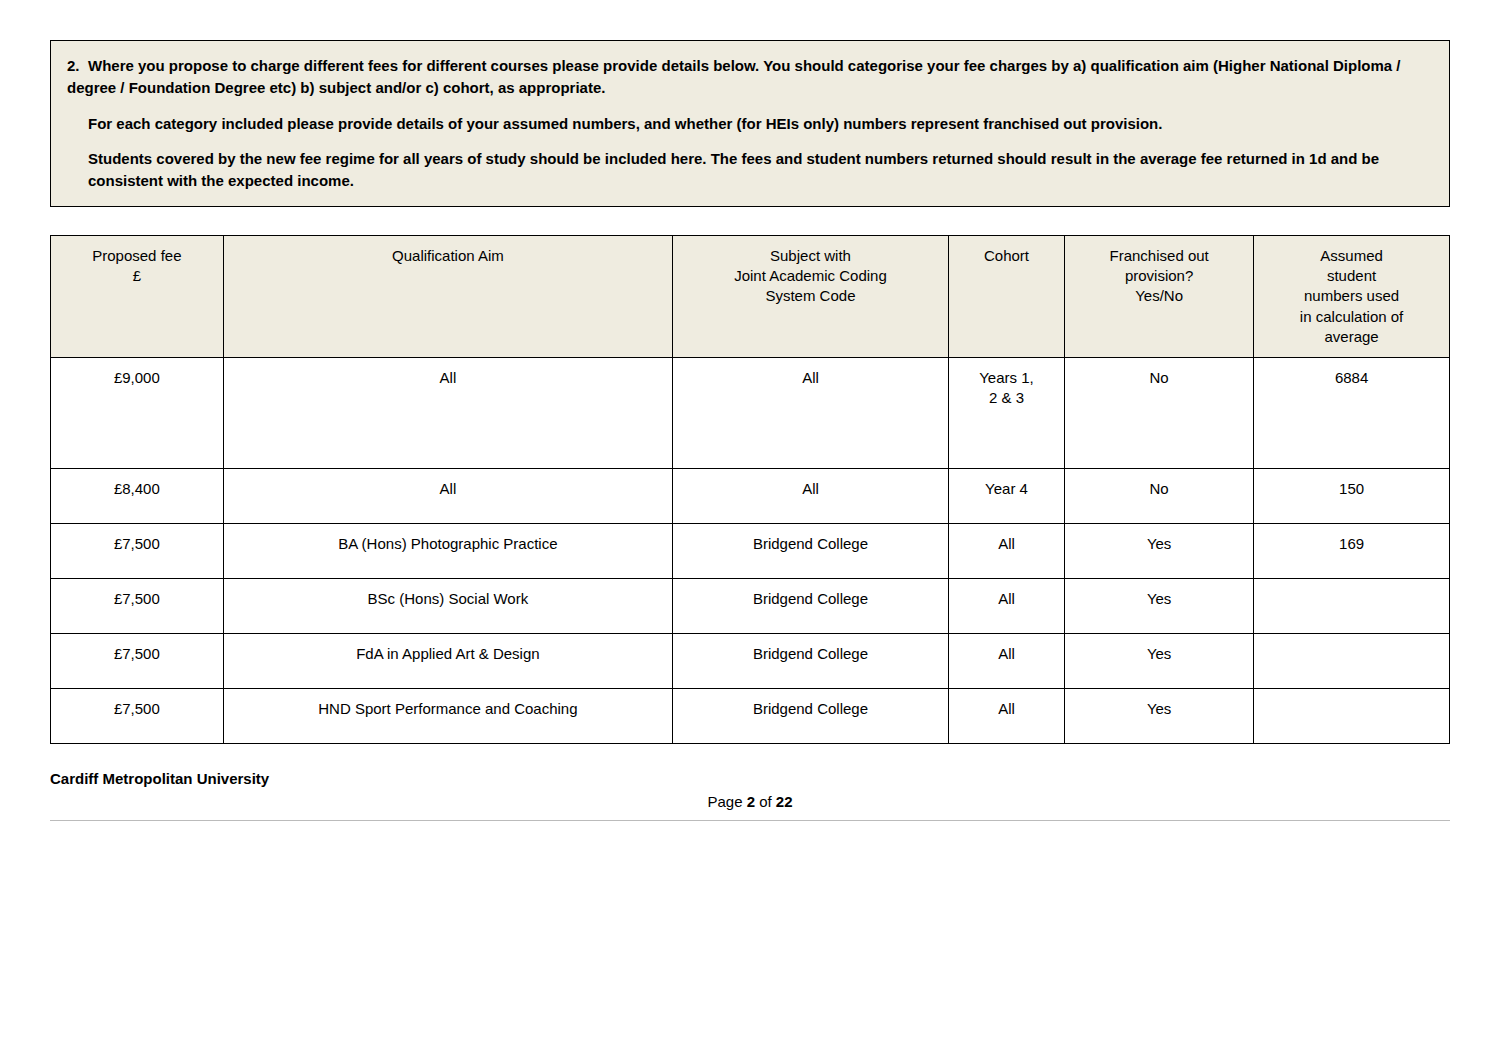2. Where you propose to charge different fees for different courses please provide details below. You should categorise your fee charges by a) qualification aim (Higher National Diploma / degree / Foundation Degree etc) b) subject and/or c) cohort, as appropriate.
For each category included please provide details of your assumed numbers, and whether (for HEIs only) numbers represent franchised out provision.
Students covered by the new fee regime for all years of study should be included here. The fees and student numbers returned should result in the average fee returned in 1d and be consistent with the expected income.
| Proposed fee £ | Qualification Aim | Subject with Joint Academic Coding System Code | Cohort | Franchised out provision? Yes/No | Assumed student numbers used in calculation of average |
| --- | --- | --- | --- | --- | --- |
| £9,000 | All | All | Years 1, 2 & 3 | No | 6884 |
| £8,400 | All | All | Year 4 | No | 150 |
| £7,500 | BA (Hons) Photographic Practice | Bridgend College | All | Yes | 169 |
| £7,500 | BSc (Hons) Social Work | Bridgend College | All | Yes | |
| £7,500 | FdA in Applied Art & Design | Bridgend College | All | Yes | |
| £7,500 | HND Sport Performance and Coaching | Bridgend College | All | Yes | |
Cardiff Metropolitan University
Page 2 of 22